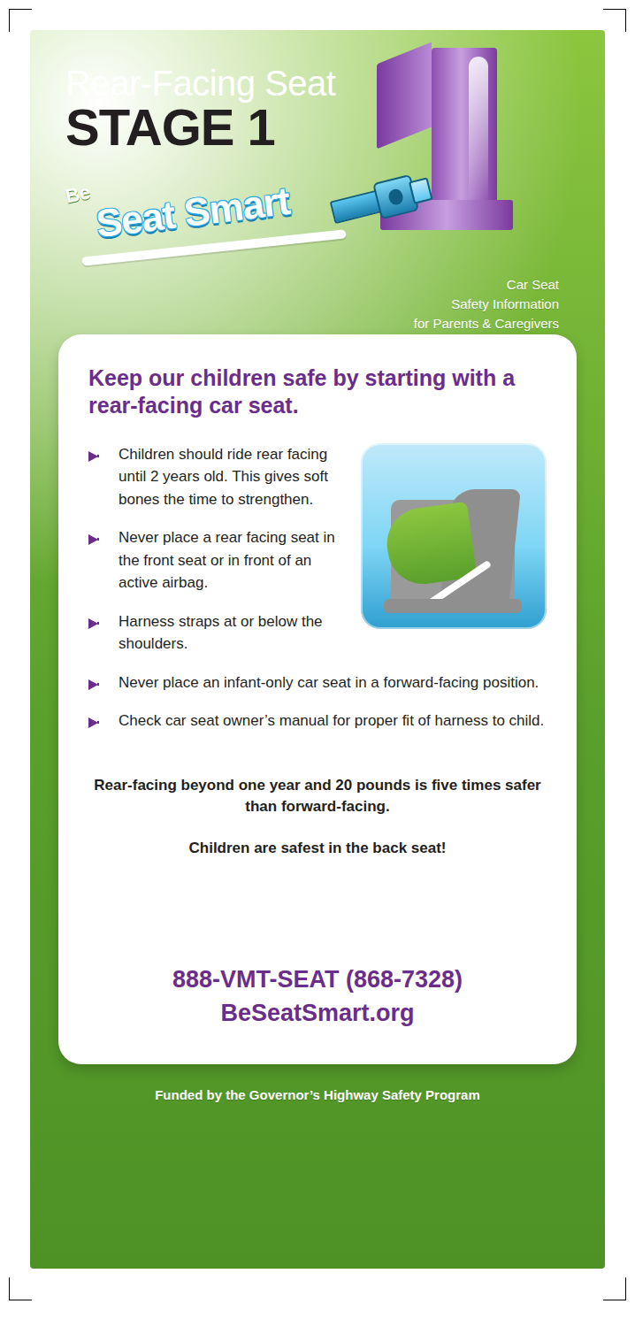Rear-Facing Seat
STAGE 1
Be Seat Smart
Car Seat
Safety Information
for Parents & Caregivers
Keep our children safe by starting with a rear-facing car seat.
Children should ride rear facing until 2 years old. This gives soft bones the time to strengthen.
Never place a rear facing seat in the front seat or in front of an active airbag.
Harness straps at or below the shoulders.
Never place an infant-only car seat in a forward-facing position.
Check car seat owner’s manual for proper fit of harness to child.
Rear-facing beyond one year and 20 pounds is five times safer than forward-facing.
Children are safest in the back seat!
888-VMT-SEAT (868-7328)
BeSeatSmart.org
Funded by the Governor’s Highway Safety Program